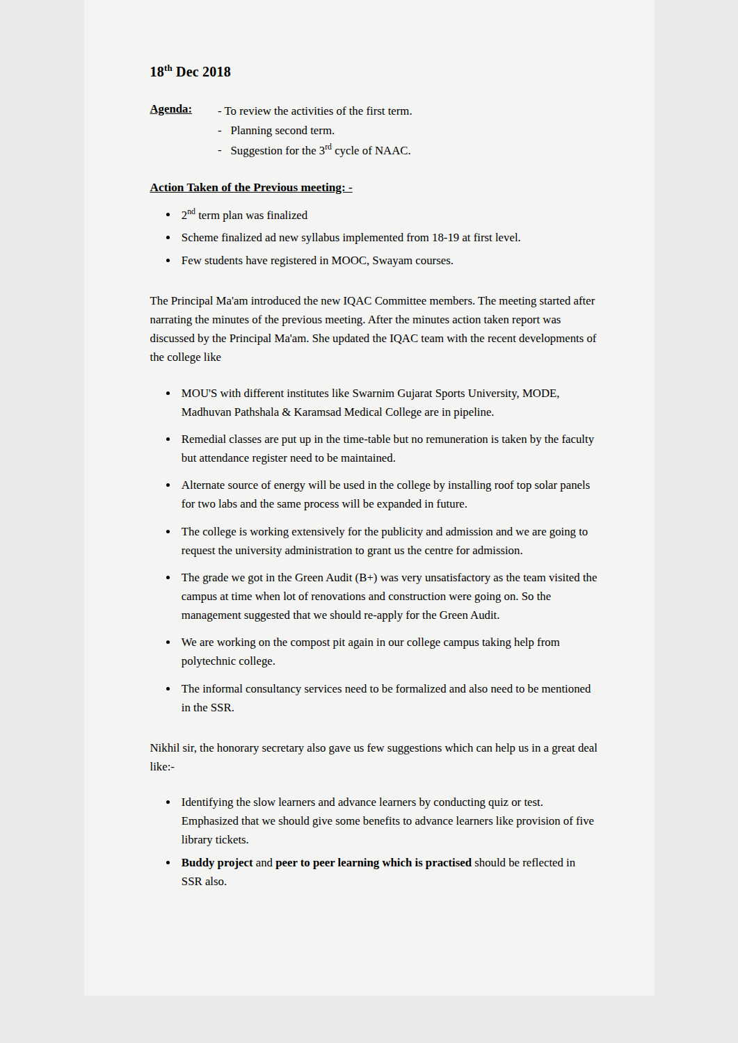18th Dec 2018
Agenda:
- To review the activities of the first term.
Planning second term.
Suggestion for the 3rd cycle of NAAC.
Action Taken of the Previous meeting: -
2nd term plan was finalized
Scheme finalized ad new syllabus implemented from 18-19 at first level.
Few students have registered in MOOC, Swayam courses.
The Principal Ma'am introduced the new IQAC Committee members. The meeting started after narrating the minutes of the previous meeting. After the minutes action taken report was discussed by the Principal Ma'am. She updated the IQAC team with the recent developments of the college like
MOU'S with different institutes like Swarnim Gujarat Sports University, MODE, Madhuvan Pathshala & Karamsad Medical College are in pipeline.
Remedial classes are put up in the time-table but no remuneration is taken by the faculty but attendance register need to be maintained.
Alternate source of energy will be used in the college by installing roof top solar panels for two labs and the same process will be expanded in future.
The college is working extensively for the publicity and admission and we are going to request the university administration to grant us the centre for admission.
The grade we got in the Green Audit (B+) was very unsatisfactory as the team visited the campus at time when lot of renovations and construction were going on. So the management suggested that we should re-apply for the Green Audit.
We are working on the compost pit again in our college campus taking help from polytechnic college.
The informal consultancy services need to be formalized and also need to be mentioned in the SSR.
Nikhil sir, the honorary secretary also gave us few suggestions which can help us in a great deal like:-
Identifying the slow learners and advance learners by conducting quiz or test. Emphasized that we should give some benefits to advance learners like provision of five library tickets.
Buddy project and peer to peer learning which is practised should be reflected in SSR also.